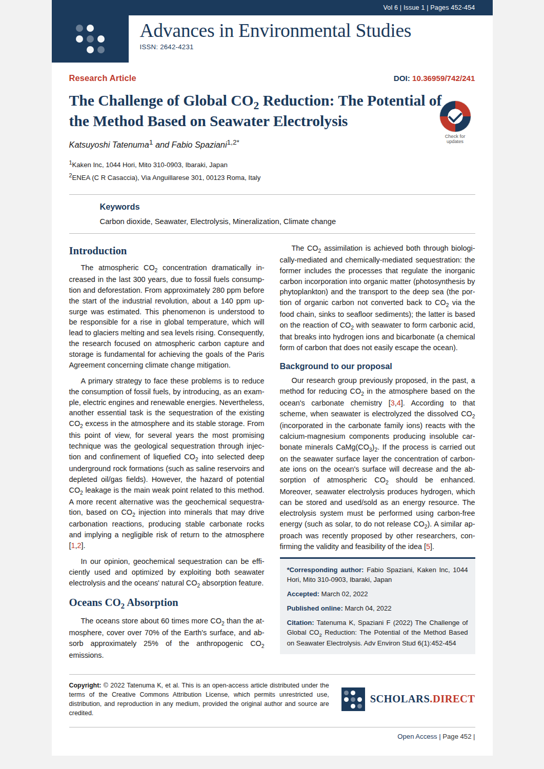Vol 6 | Issue 1 | Pages 452-454
Advances in Environmental Studies
ISSN: 2642-4231
Research Article
DOI: 10.36959/742/241
The Challenge of Global CO2 Reduction: The Potential of the Method Based on Seawater Electrolysis
Katsuyoshi Tatenuma1 and Fabio Spaziani1,2*
1Kaken Inc, 1044 Hori, Mito 310-0903, Ibaraki, Japan
2ENEA (C R Casaccia), Via Anguillarese 301, 00123 Roma, Italy
Check for
updates
Keywords
Carbon dioxide, Seawater, Electrolysis, Mineralization, Climate change
Introduction
The atmospheric CO2 concentration dramatically increased in the last 300 years, due to fossil fuels consumption and deforestation. From approximately 280 ppm before the start of the industrial revolution, about a 140 ppm upsurge was estimated. This phenomenon is understood to be responsible for a rise in global temperature, which will lead to glaciers melting and sea levels rising. Consequently, the research focused on atmospheric carbon capture and storage is fundamental for achieving the goals of the Paris Agreement concerning climate change mitigation.
A primary strategy to face these problems is to reduce the consumption of fossil fuels, by introducing, as an example, electric engines and renewable energies. Nevertheless, another essential task is the sequestration of the existing CO2 excess in the atmosphere and its stable storage. From this point of view, for several years the most promising technique was the geological sequestration through injection and confinement of liquefied CO2 into selected deep underground rock formations (such as saline reservoirs and depleted oil/gas fields). However, the hazard of potential CO2 leakage is the main weak point related to this method. A more recent alternative was the geochemical sequestration, based on CO2 injection into minerals that may drive carbonation reactions, producing stable carbonate rocks and implying a negligible risk of return to the atmosphere [1,2].
In our opinion, geochemical sequestration can be efficiently used and optimized by exploiting both seawater electrolysis and the oceans' natural CO2 absorption feature.
Oceans CO2 Absorption
The oceans store about 60 times more CO2 than the atmosphere, cover over 70% of the Earth's surface, and absorb approximately 25% of the anthropogenic CO2 emissions.
The CO2 assimilation is achieved both through biologically-mediated and chemically-mediated sequestration: the former includes the processes that regulate the inorganic carbon incorporation into organic matter (photosynthesis by phytoplankton) and the transport to the deep sea (the portion of organic carbon not converted back to CO2 via the food chain, sinks to seafloor sediments); the latter is based on the reaction of CO2 with seawater to form carbonic acid, that breaks into hydrogen ions and bicarbonate (a chemical form of carbon that does not easily escape the ocean).
Background to our proposal
Our research group previously proposed, in the past, a method for reducing CO2 in the atmosphere based on the ocean's carbonate chemistry [3,4]. According to that scheme, when seawater is electrolyzed the dissolved CO2 (incorporated in the carbonate family ions) reacts with the calcium-magnesium components producing insoluble carbonate minerals CaMg(CO3)2. If the process is carried out on the seawater surface layer the concentration of carbonate ions on the ocean's surface will decrease and the absorption of atmospheric CO2 should be enhanced. Moreover, seawater electrolysis produces hydrogen, which can be stored and used/sold as an energy resource. The electrolysis system must be performed using carbon-free energy (such as solar, to do not release CO2). A similar approach was recently proposed by other researchers, confirming the validity and feasibility of the idea [5].
*Corresponding author: Fabio Spaziani, Kaken Inc, 1044 Hori, Mito 310-0903, Ibaraki, Japan
Accepted: March 02, 2022
Published online: March 04, 2022
Citation: Tatenuma K, Spaziani F (2022) The Challenge of Global CO2 Reduction: The Potential of the Method Based on Seawater Electrolysis. Adv Environ Stud 6(1):452-454
Copyright: © 2022 Tatenuma K, et al. This is an open-access article distributed under the terms of the Creative Commons Attribution License, which permits unrestricted use, distribution, and reproduction in any medium, provided the original author and source are credited.
SCHOLARS.DIRECT
Open Access | Page 452 |